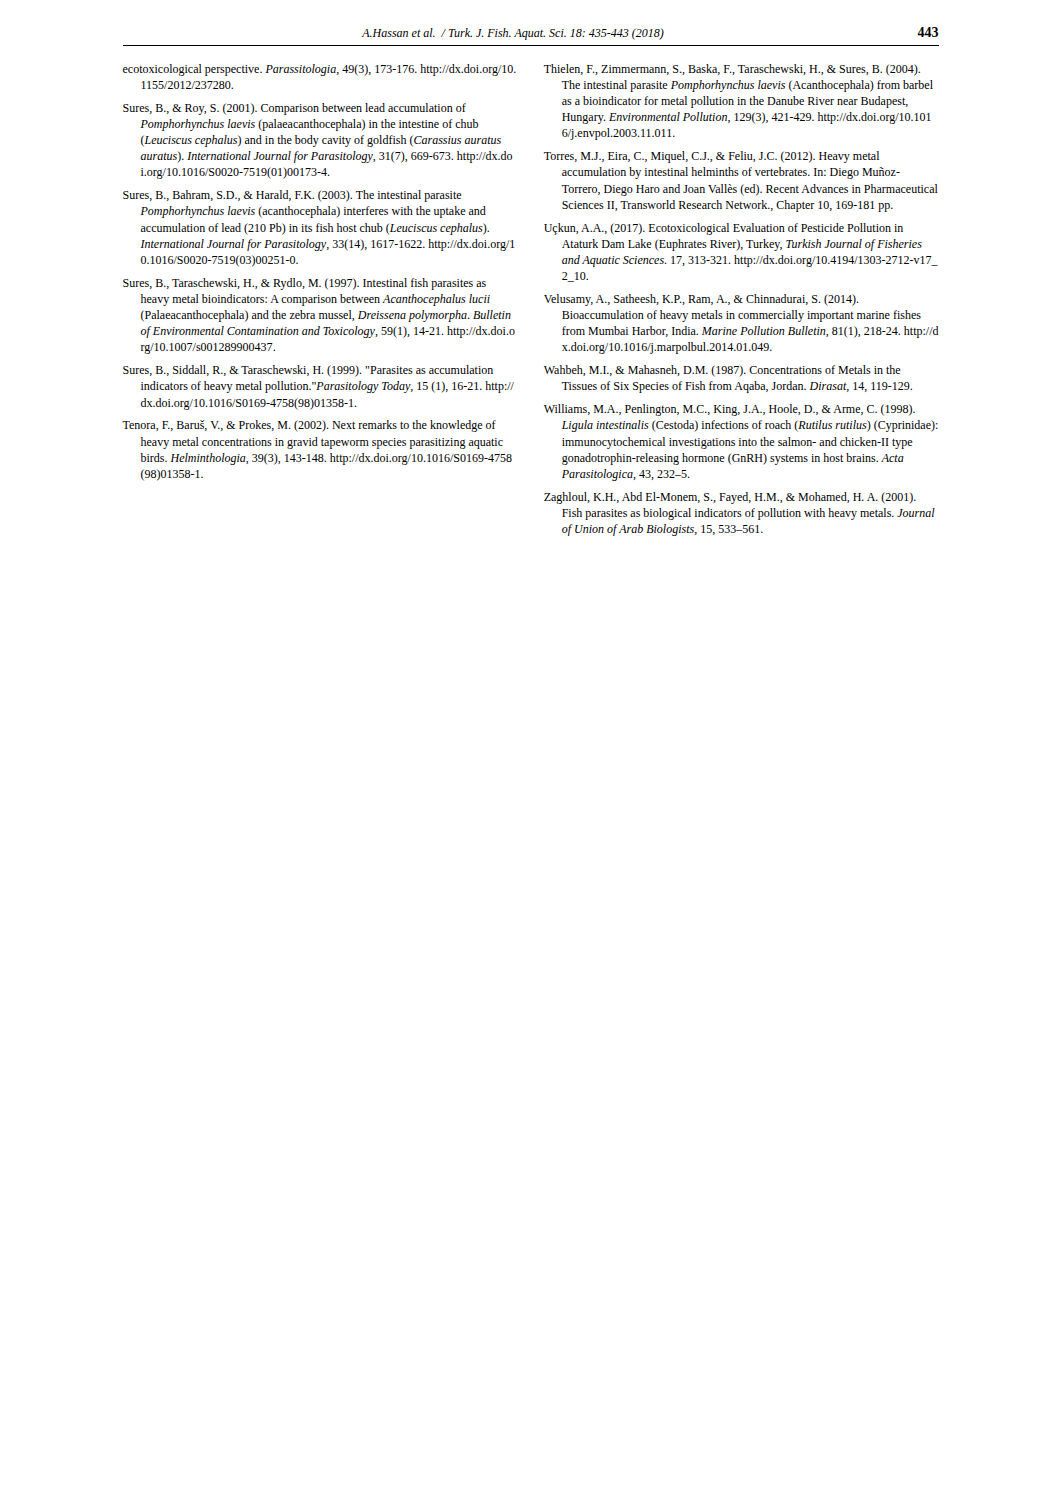A.Hassan et al. / Turk. J. Fish. Aquat. Sci. 18: 435-443 (2018) 443
ecotoxicological perspective. Parassitologia, 49(3), 173-176. http://dx.doi.org/10.1155/2012/237280.
Sures, B., & Roy, S. (2001). Comparison between lead accumulation of Pomphorhynchus laevis (palaeacanthocephala) in the intestine of chub (Leuciscus cephalus) and in the body cavity of goldfish (Carassius auratus auratus). International Journal for Parasitology, 31(7), 669-673. http://dx.doi.org/10.1016/S0020-7519(01)00173-4.
Sures, B., Bahram, S.D., & Harald, F.K. (2003). The intestinal parasite Pomphorhynchus laevis (acanthocephala) interferes with the uptake and accumulation of lead (210 Pb) in its fish host chub (Leuciscus cephalus). International Journal for Parasitology, 33(14), 1617-1622. http://dx.doi.org/10.1016/S0020-7519(03)00251-0.
Sures, B., Taraschewski, H., & Rydlo, M. (1997). Intestinal fish parasites as heavy metal bioindicators: A comparison between Acanthocephalus lucii (Palaeacanthocephala) and the zebra mussel, Dreissena polymorpha. Bulletin of Environmental Contamination and Toxicology, 59(1), 14-21. http://dx.doi.org/10.1007/s001289900437.
Sures, B., Siddall, R., & Taraschewski, H. (1999). "Parasites as accumulation indicators of heavy metal pollution."Parasitology Today, 15 (1), 16-21. http://dx.doi.org/10.1016/S0169-4758(98)01358-1.
Tenora, F., Baruš, V., & Prokes, M. (2002). Next remarks to the knowledge of heavy metal concentrations in gravid tapeworm species parasitizing aquatic birds. Helminthologia, 39(3), 143-148. http://dx.doi.org/10.1016/S0169-4758(98)01358-1.
Thielen, F., Zimmermann, S., Baska, F., Taraschewski, H., & Sures, B. (2004). The intestinal parasite Pomphorhynchus laevis (Acanthocephala) from barbel as a bioindicator for metal pollution in the Danube River near Budapest, Hungary. Environmental Pollution, 129(3), 421-429. http://dx.doi.org/10.1016/j.envpol.2003.11.011.
Torres, M.J., Eira, C., Miquel, C.J., & Feliu, J.C. (2012). Heavy metal accumulation by intestinal helminths of vertebrates. In: Diego Muñoz-Torrero, Diego Haro and Joan Vallès (ed). Recent Advances in Pharmaceutical Sciences II, Transworld Research Network., Chapter 10, 169-181 pp.
Uçkun, A.A., (2017). Ecotoxicological Evaluation of Pesticide Pollution in Ataturk Dam Lake (Euphrates River), Turkey, Turkish Journal of Fisheries and Aquatic Sciences. 17, 313-321. http://dx.doi.org/10.4194/1303-2712-v17_2_10.
Velusamy, A., Satheesh, K.P., Ram, A., & Chinnadurai, S. (2014). Bioaccumulation of heavy metals in commercially important marine fishes from Mumbai Harbor, India. Marine Pollution Bulletin, 81(1), 218-24. http://dx.doi.org/10.1016/j.marpolbul.2014.01.049.
Wahbeh, M.I., & Mahasneh, D.M. (1987). Concentrations of Metals in the Tissues of Six Species of Fish from Aqaba, Jordan. Dirasat, 14, 119-129.
Williams, M.A., Penlington, M.C., King, J.A., Hoole, D., & Arme, C. (1998). Ligula intestinalis (Cestoda) infections of roach (Rutilus rutilus) (Cyprinidae): immunocytochemical investigations into the salmon- and chicken-II type gonadotrophin-releasing hormone (GnRH) systems in host brains. Acta Parasitologica, 43, 232–5.
Zaghloul, K.H., Abd El-Monem, S., Fayed, H.M., & Mohamed, H. A. (2001). Fish parasites as biological indicators of pollution with heavy metals. Journal of Union of Arab Biologists, 15, 533–561.